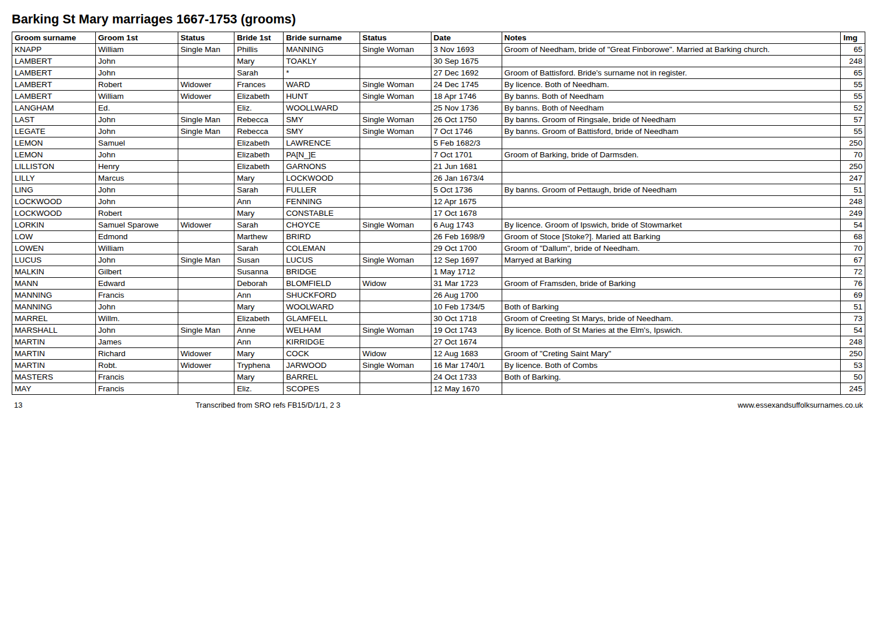Barking St Mary marriages 1667-1753 (grooms)
| Groom surname | Groom 1st | Status | Bride 1st | Bride surname | Status | Date | Notes | Img |
| --- | --- | --- | --- | --- | --- | --- | --- | --- |
| KNAPP | William | Single Man | Phillis | MANNING | Single Woman | 3 Nov 1693 | Groom of Needham, bride of "Great Finborowe". Married at Barking church. | 65 |
| LAMBERT | John | | Mary | TOAKLY | | 30 Sep 1675 | | 248 |
| LAMBERT | John | | Sarah | * | | 27 Dec 1692 | Groom of Battisford. Bride's surname not in register. | 65 |
| LAMBERT | Robert | Widower | Frances | WARD | Single Woman | 24 Dec 1745 | By licence. Both of Needham. | 55 |
| LAMBERT | William | Widower | Elizabeth | HUNT | Single Woman | 18 Apr 1746 | By banns. Both of Needham | 55 |
| LANGHAM | Ed. | | Eliz. | WOOLLWARD | | 25 Nov 1736 | By banns. Both of Needham | 52 |
| LAST | John | Single Man | Rebecca | SMY | Single Woman | 26 Oct 1750 | By banns. Groom of Ringsale, bride of Needham | 57 |
| LEGATE | John | Single Man | Rebecca | SMY | Single Woman | 7 Oct 1746 | By banns. Groom of Battisford, bride of Needham | 55 |
| LEMON | Samuel | | Elizabeth | LAWRENCE | | 5 Feb 1682/3 | | 250 |
| LEMON | John | | Elizabeth | PA[N_]E | | 7 Oct 1701 | Groom of Barking, bride of Darmsden. | 70 |
| LILLISTON | Henry | | Elizabeth | GARNONS | | 21 Jun 1681 | | 250 |
| LILLY | Marcus | | Mary | LOCKWOOD | | 26 Jan 1673/4 | | 247 |
| LING | John | | Sarah | FULLER | | 5 Oct 1736 | By banns. Groom of Pettaugh, bride of Needham | 51 |
| LOCKWOOD | John | | Ann | FENNING | | 12 Apr 1675 | | 248 |
| LOCKWOOD | Robert | | Mary | CONSTABLE | | 17 Oct 1678 | | 249 |
| LORKIN | Samuel Sparowe | Widower | Sarah | CHOYCE | Single Woman | 6 Aug 1743 | By licence. Groom of Ipswich, bride of Stowmarket | 54 |
| LOW | Edmond | | Marthew | BRIRD | | 26 Feb 1698/9 | Groom of Stoce [Stoke?]. Maried att Barking | 68 |
| LOWEN | William | | Sarah | COLEMAN | | 29 Oct 1700 | Groom of "Dallum", bride of Needham. | 70 |
| LUCUS | John | Single Man | Susan | LUCUS | Single Woman | 12 Sep 1697 | Marryed at Barking | 67 |
| MALKIN | Gilbert | | Susanna | BRIDGE | | 1 May 1712 | | 72 |
| MANN | Edward | | Deborah | BLOMFIELD | Widow | 31 Mar 1723 | Groom of Framsden, bride of Barking | 76 |
| MANNING | Francis | | Ann | SHUCKFORD | | 26 Aug 1700 | | 69 |
| MANNING | John | | Mary | WOOLWARD | | 10 Feb 1734/5 | Both of Barking | 51 |
| MARREL | Willm. | | Elizabeth | GLAMFELL | | 30 Oct 1718 | Groom of Creeting St Marys, bride of Needham. | 73 |
| MARSHALL | John | Single Man | Anne | WELHAM | Single Woman | 19 Oct 1743 | By licence. Both of St Maries at the Elm's, Ipswich. | 54 |
| MARTIN | James | | Ann | KIRRIDGE | | 27 Oct 1674 | | 248 |
| MARTIN | Richard | Widower | Mary | COCK | Widow | 12 Aug 1683 | Groom of "Creting Saint Mary" | 250 |
| MARTIN | Robt. | Widower | Tryphena | JARWOOD | Single Woman | 16 Mar 1740/1 | By licence. Both of Combs | 53 |
| MASTERS | Francis | | Mary | BARREL | | 24 Oct 1733 | Both of Barking. | 50 |
| MAY | Francis | | Eliz. | SCOPES | | 12 May 1670 | | 245 |
| 13 | Transcribed from SRO refs FB15/D/1/1, 2 3 | www.essexandsuffolksurnames.co.uk |